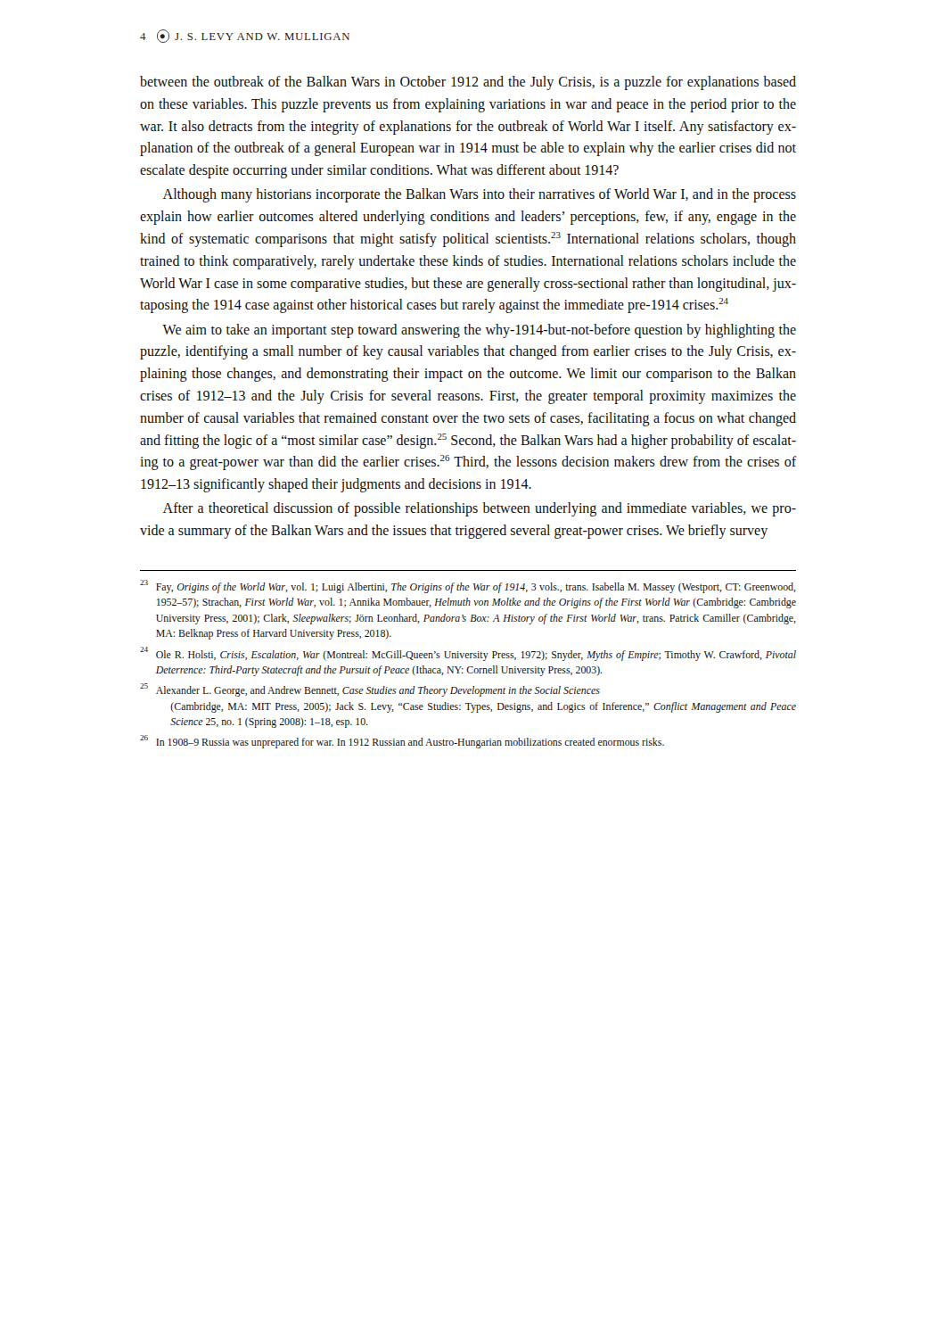4●J. S. Levy and W. Mulligan
between the outbreak of the Balkan Wars in October 1912 and the July Crisis, is a puzzle for explanations based on these variables. This puzzle prevents us from explaining variations in war and peace in the period prior to the war. It also detracts from the integrity of explanations for the outbreak of World War I itself. Any satisfactory explanation of the outbreak of a general European war in 1914 must be able to explain why the earlier crises did not escalate despite occurring under similar conditions. What was different about 1914?
Although many historians incorporate the Balkan Wars into their narratives of World War I, and in the process explain how earlier outcomes altered underlying conditions and leaders’ perceptions, few, if any, engage in the kind of systematic comparisons that might satisfy political scientists.23 International relations scholars, though trained to think comparatively, rarely undertake these kinds of studies. International relations scholars include the World War I case in some comparative studies, but these are generally cross-sectional rather than longitudinal, juxtaposing the 1914 case against other historical cases but rarely against the immediate pre-1914 crises.24
We aim to take an important step toward answering the why-1914-but-not-before question by highlighting the puzzle, identifying a small number of key causal variables that changed from earlier crises to the July Crisis, explaining those changes, and demonstrating their impact on the outcome. We limit our comparison to the Balkan crises of 1912–13 and the July Crisis for several reasons. First, the greater temporal proximity maximizes the number of causal variables that remained constant over the two sets of cases, facilitating a focus on what changed and fitting the logic of a “most similar case” design.25 Second, the Balkan Wars had a higher probability of escalating to a great-power war than did the earlier crises.26 Third, the lessons decision makers drew from the crises of 1912–13 significantly shaped their judgments and decisions in 1914.
After a theoretical discussion of possible relationships between underlying and immediate variables, we provide a summary of the Balkan Wars and the issues that triggered several great-power crises. We briefly survey
Fay, Origins of the World War, vol. 1; Luigi Albertini, The Origins of the War of 1914, 3 vols., trans. Isabella M. Massey (Westport, CT: Greenwood, 1952–57); Strachan, First World War, vol. 1; Annika Mombauer, Helmuth von Moltke and the Origins of the First World War (Cambridge: Cambridge University Press, 2001); Clark, Sleepwalkers; Jörn Leonhard, Pandora’s Box: A History of the First World War, trans. Patrick Camiller (Cambridge, MA: Belknap Press of Harvard University Press, 2018).
Ole R. Holsti, Crisis, Escalation, War (Montreal: McGill-Queen’s University Press, 1972); Snyder, Myths of Empire; Timothy W. Crawford, Pivotal Deterrence: Third-Party Statecraft and the Pursuit of Peace (Ithaca, NY: Cornell University Press, 2003).
Alexander L. George, and Andrew Bennett, Case Studies and Theory Development in the Social Sciences (Cambridge, MA: MIT Press, 2005); Jack S. Levy, “Case Studies: Types, Designs, and Logics of Inference,” Conflict Management and Peace Science 25, no. 1 (Spring 2008): 1–18, esp. 10.
In 1908–9 Russia was unprepared for war. In 1912 Russian and Austro-Hungarian mobilizations created enormous risks.